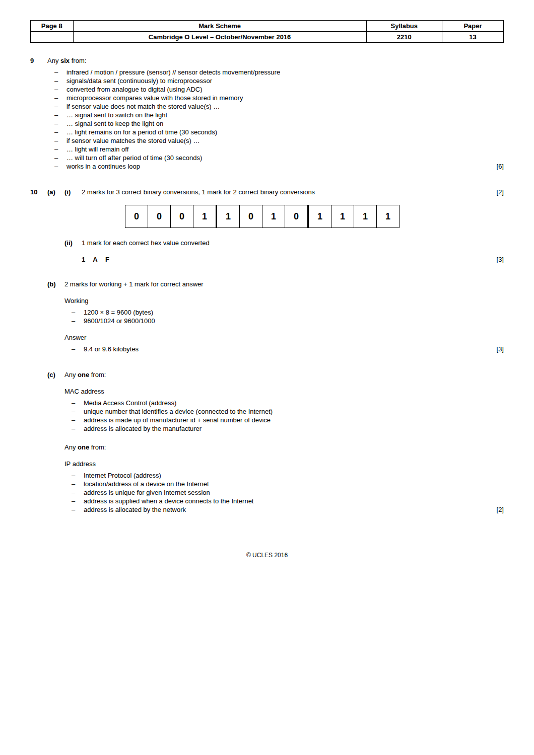| Page 8 | Mark Scheme | Syllabus | Paper |
| | Cambridge O Level – October/November 2016 | 2210 | 13 |
9
Any six from:
infrared / motion / pressure (sensor) // sensor detects movement/pressure
signals/data sent (continuously) to microprocessor
converted from analogue to digital (using ADC)
microprocessor compares value with those stored in memory
if sensor value does not match the stored value(s) …
… signal sent to switch on the light
… signal sent to keep the light on
… light remains on for a period of time (30 seconds)
if sensor value matches the stored value(s) …
… light will remain off
… will turn off after period of time (30 seconds)
works in a continues loop [6]
10
(a)
(i)
2 marks for 3 correct binary conversions, 1 mark for 2 correct binary conversions [2]
| 0 | 0 | 0 | 1 | 1 | 0 | 1 | 0 | 1 | 1 | 1 | 1 |
(ii)
1 mark for each correct hex value converted
1 A F
[3]
(b)
2 marks for working + 1 mark for correct answer
Working
1200 × 8 = 9600 (bytes)
9600/1024 or 9600/1000
Answer
9.4 or 9.6 kilobytes [3]
(c)
Any one from:
MAC address
Media Access Control (address)
unique number that identifies a device (connected to the Internet)
address is made up of manufacturer id + serial number of device
address is allocated by the manufacturer
Any one from:
IP address
Internet Protocol (address)
location/address of a device on the Internet
address is unique for given Internet session
address is supplied when a device connects to the Internet
address is allocated by the network [2]
© UCLES 2016